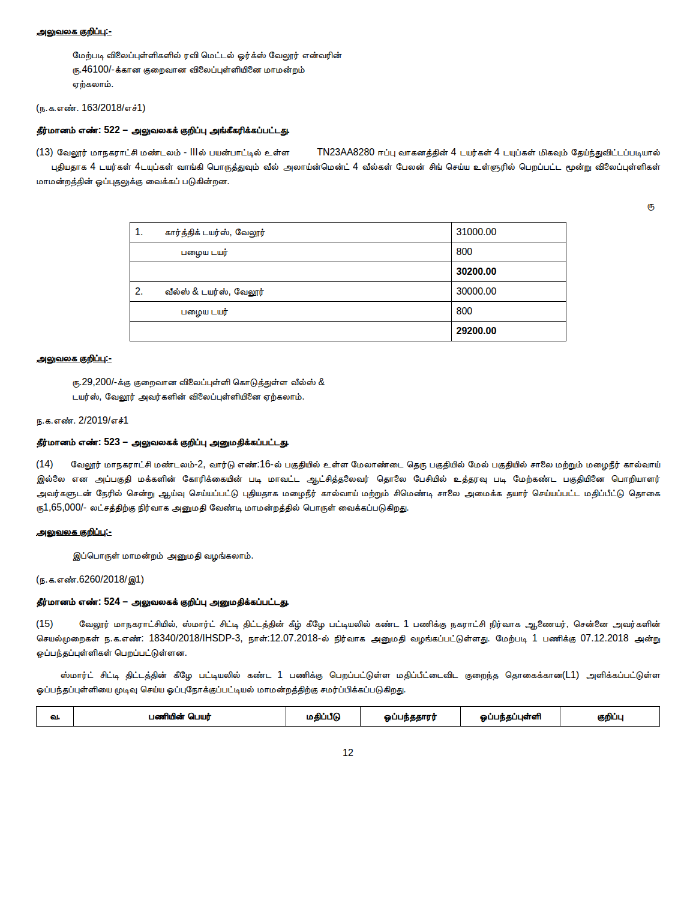அலுவலக குறிப்பு:-
மேற்படி விலைப்புள்ளிகளில் ரவி மெட்டல் ஒர்க்ஸ் வேலூர் என்வரின்
ரு.46100/-க்கான குறைவான விலைப்புள்ளியினை மாமன்றம்
ஏற்கலாம்.
(ந.க.எண். 163/2018/எச்1)
தீர்மானம் எண்: 522 – அலுவலகக் குறிப்பு அங்கீகரிக்கப்பட்டது.
(13) வேலூர் மாநகராட்சி மண்டலம் - IIIல் பயன்பாட்டில் உள்ள TN23AA8280 ஈப்பு வாகனத்தின் 4 டயர்கள் 4 டயுப்கள் மிகவும் தேய்ந்துவிட்டப்படியால் புதியதாக 4 டயர்கள் 4டயுப்கள் வாங்கி பொருத்துவும் வீல் அலாய்ன்மென்ட் 4 வீல்கள் பேலன் சிங் செய்ய உள்ளுரில் பெறப்பட்ட மூன்று விலைப்புள்ளிகள் மாமன்றத்தின் ஒப்புதலுக்கு வைக்கப் படுகின்றன.
ரு
| 1. கார்த்திக் டயர்ஸ், வேலூர் | 31000.00 |
| பழைய டயர் | 800 |
| | 30200.00 |
| 2. வீல்ஸ் & டயர்ஸ், வேலூர் | 30000.00 |
| பழைய டயர் | 800 |
| | 29200.00 |
அலுவலக குறிப்பு:-
ரு.29,200/-க்கு குறைவான விலைப்புள்ளி கொடுத்துள்ள வீல்ஸ் &
டயர்ஸ், வேலூர் அவர்களின் விலைப்புள்ளியினை ஏற்கலாம்.
ந.க.எண். 2/2019/எச்1
தீர்மானம் எண்: 523 – அலுவலகக் குறிப்பு அனுமதிக்கப்பட்டது.
(14) வேலூர் மாநகராட்சி மண்டலம்-2, வார்டு எண்:16-ல் பகுதியில் உள்ள மேலாண்டை தெரு பகுதியில் மேல் பகுதியில் சாலை மற்றும் மழைநீர் கால்வாய் இல்லை என அப்பகுதி மக்களின் கோரிக்கையின் படி மாவட்ட ஆட்சித்தலைவர் தொலை பேசியில் உத்தரவு படி மேற்கண்ட பகுதியினை பொறியாளர் அவர்களுடன் நேரில் சென்று ஆய்வு செய்யப்பட்டு புதியதாக மழைநீர் கால்வாய் மற்றும் சிமெண்டி சாலை அமைக்க தயார் செய்யப்பட்ட மதிப்பீட்டு தொகை ரு1,65,000/- லட்சத்திற்கு நிர்வாக அனுமதி வேண்டி மாமன்றத்தில் பொருள் வைக்கப்படுகிறது.
அலுவலக குறிப்பு:-
இப்பொருள் மாமன்றம் அனுமதி வழங்கலாம்.
(ந.க.எண்.6260/2018/இ1)
தீர்மானம் எண்: 524 – அலுவலகக் குறிப்பு அனுமதிக்கப்பட்டது.
(15) வேலூர் மாநகராட்சியில், ஸ்மார்ட் சிட்டி திட்டத்தின் கீழ் கீழே பட்டியலில் கண்ட 1 பணிக்கு நகராட்சி நிர்வாக ஆணையர், சென்னை அவர்களின் செயல்முறைகள் ந.க.எண்: 18340/2018/IHSDP-3, நாள்:12.07.2018-ல் நிர்வாக அனுமதி வழங்கப்பட்டுள்ளது. மேற்படி 1 பணிக்கு 07.12.2018 அன்று ஒப்பந்தப்புள்ளிகள் பெறப்பட்டுள்ளன.
ஸ்மார்ட் சிட்டி திட்டத்தின் கீழே பட்டியலில் கண்ட 1 பணிக்கு பெறப்பட்டுள்ள மதிப்பீட்டைவிட குறைந்த தொகைக்கான(L1) அளிக்கப்பட்டுள்ள ஒப்பந்தப்புள்ளியை முடிவு செய்ய ஒப்புநோக்குப்பட்டியல் மாமன்றத்திற்கு சமர்ப்பிக்கப்படுகிறது.
| வ. | பணியின் பெயர் | மதிப்பீடு | ஒப்பந்ததாரர் | ஒப்பந்தப்புள்ளி | குறிப்பு |
| --- | --- | --- | --- | --- | --- |
12